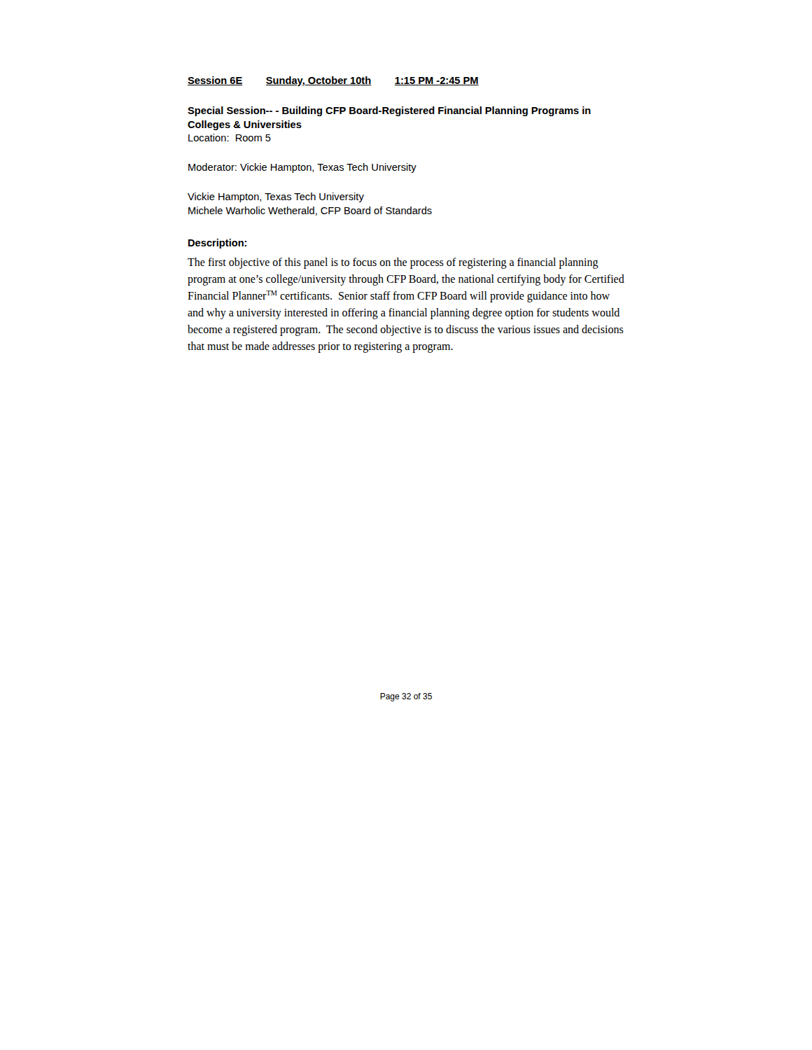Session 6E Sunday, October 10th 1:15 PM -2:45 PM
Special Session-- - Building CFP Board-Registered Financial Planning Programs in Colleges & Universities
Location: Room 5
Moderator: Vickie Hampton, Texas Tech University
Vickie Hampton, Texas Tech University
Michele Warholic Wetherald, CFP Board of Standards
Description:
The first objective of this panel is to focus on the process of registering a financial planning program at one’s college/university through CFP Board, the national certifying body for Certified Financial PlannerTM certificants. Senior staff from CFP Board will provide guidance into how and why a university interested in offering a financial planning degree option for students would become a registered program. The second objective is to discuss the various issues and decisions that must be made addresses prior to registering a program.
Page 32 of 35